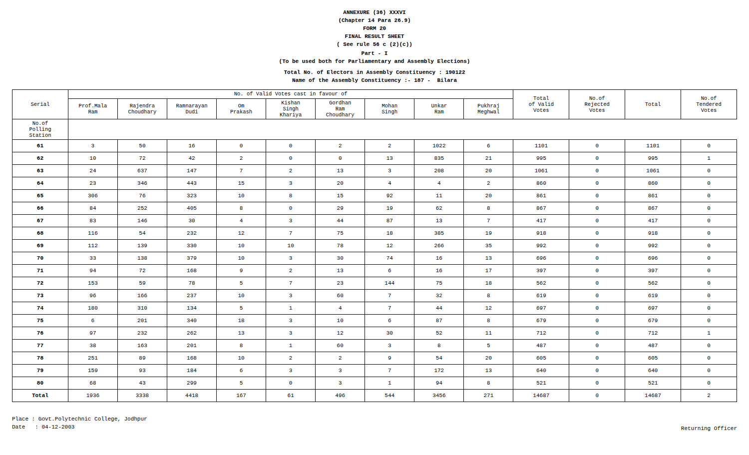ANNEXURE (36) XXXVI
(Chapter 14 Para 26.9)
FORM 20
FINAL RESULT SHEET
( See rule 56 c (2)(c))
Part - I
(To be used both for Parliamentary and Assembly Elections)
Total No. of Electors in Assembly Constituency : 190122
Name of the Assembly Constituency :- 187 - Bilara
| Serial | No. of Valid Votes cast in favour of | Total of Valid Votes | No.of Rejected Votes | Total | No.of Tendered Votes |
| --- | --- | --- | --- | --- | --- |
| Prof.Mala Ram | Rajendra Choudhary | Ramnarayan Dudi | Om Prakash | Kishan Singh Khariya | Gordhan Ram Choudhary | Mohan Singh | Unkar Ram | Pukhraj Meghwal |
| No.of Polling Station | |
| 61 | 3 | 50 | 16 | 0 | 0 | 2 | 2 | 1022 | 6 | 1101 | 0 | 1101 | 0 |
| 62 | 10 | 72 | 42 | 2 | 0 | 0 | 13 | 835 | 21 | 995 | 0 | 995 | 1 |
| 63 | 24 | 637 | 147 | 7 | 2 | 13 | 3 | 208 | 20 | 1061 | 0 | 1061 | 0 |
| 64 | 23 | 346 | 443 | 15 | 3 | 20 | 4 | 4 | 2 | 860 | 0 | 860 | 0 |
| 65 | 306 | 76 | 323 | 10 | 8 | 15 | 92 | 11 | 20 | 861 | 0 | 861 | 0 |
| 66 | 84 | 252 | 405 | 8 | 0 | 29 | 19 | 62 | 8 | 867 | 0 | 867 | 0 |
| 67 | 83 | 146 | 30 | 4 | 3 | 44 | 87 | 13 | 7 | 417 | 0 | 417 | 0 |
| 68 | 116 | 54 | 232 | 12 | 7 | 75 | 18 | 385 | 19 | 918 | 0 | 918 | 0 |
| 69 | 112 | 139 | 330 | 10 | 10 | 78 | 12 | 266 | 35 | 992 | 0 | 992 | 0 |
| 70 | 33 | 138 | 379 | 10 | 3 | 30 | 74 | 16 | 13 | 696 | 0 | 696 | 0 |
| 71 | 94 | 72 | 168 | 9 | 2 | 13 | 6 | 16 | 17 | 397 | 0 | 397 | 0 |
| 72 | 153 | 59 | 78 | 5 | 7 | 23 | 144 | 75 | 18 | 562 | 0 | 562 | 0 |
| 73 | 96 | 166 | 237 | 10 | 3 | 60 | 7 | 32 | 8 | 619 | 0 | 619 | 0 |
| 74 | 180 | 310 | 134 | 5 | 1 | 4 | 7 | 44 | 12 | 697 | 0 | 697 | 0 |
| 75 | 6 | 201 | 340 | 18 | 3 | 10 | 6 | 87 | 8 | 679 | 0 | 679 | 0 |
| 76 | 97 | 232 | 262 | 13 | 3 | 12 | 30 | 52 | 11 | 712 | 0 | 712 | 1 |
| 77 | 38 | 163 | 201 | 8 | 1 | 60 | 3 | 8 | 5 | 487 | 0 | 487 | 0 |
| 78 | 251 | 89 | 168 | 10 | 2 | 2 | 9 | 54 | 20 | 605 | 0 | 605 | 0 |
| 79 | 159 | 93 | 184 | 6 | 3 | 3 | 7 | 172 | 13 | 640 | 0 | 640 | 0 |
| 80 | 68 | 43 | 299 | 5 | 0 | 3 | 1 | 94 | 8 | 521 | 0 | 521 | 0 |
| Total | 1936 | 3338 | 4418 | 167 | 61 | 496 | 544 | 3456 | 271 | 14687 | 0 | 14687 | 2 |
Place : Govt.Polytechnic College, Jodhpur
Date : 04-12-2003
Returning Officer